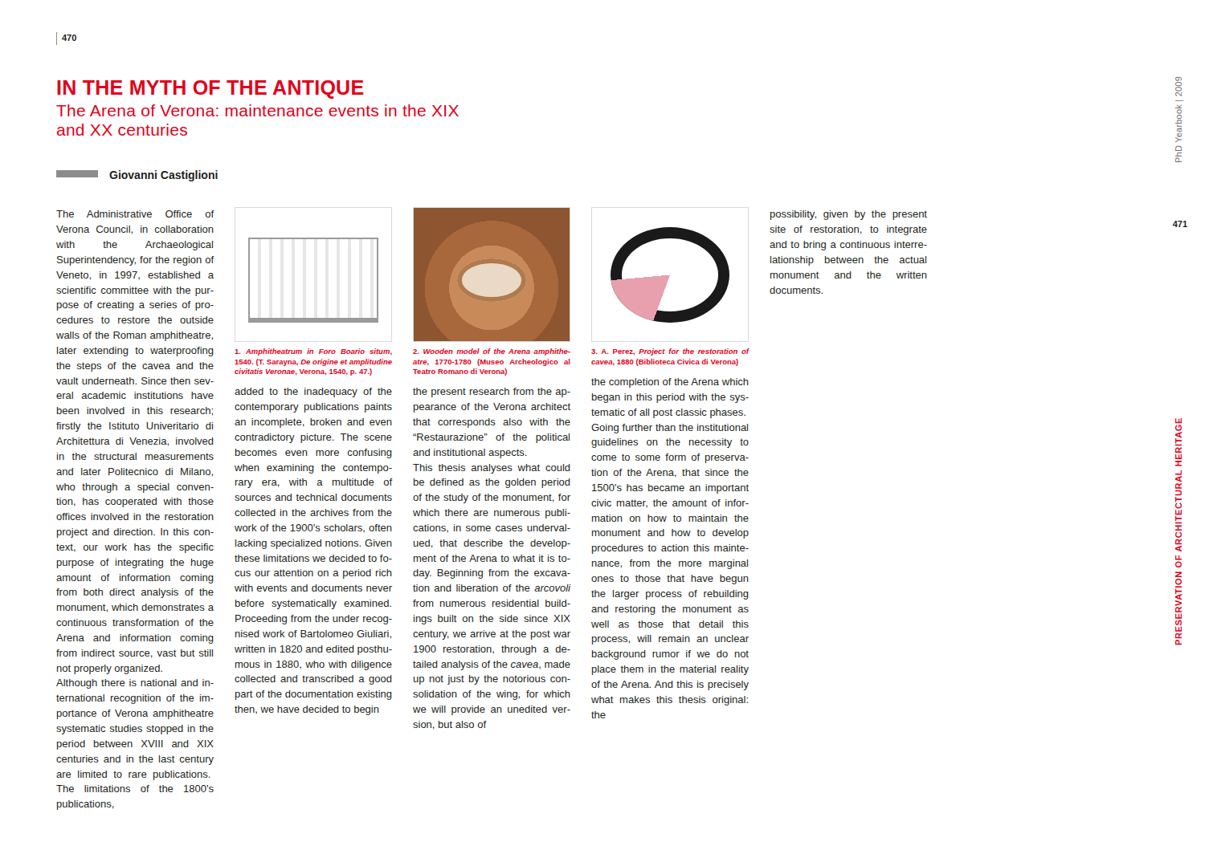470
471
PhD Yearbook | 2009
PRESERVATION OF ARCHITECTURAL HERITAGE
IN THE MYTH OF THE ANTIQUE The Arena of Verona: maintenance events in the XIX
and XX centuries
Giovanni Castiglioni
The Administrative Office of Verona Council, in collaboration with the Archaeological Superintendency, for the region of Veneto, in 1997, established a scientific committee with the purpose of creating a series of procedures to restore the outside walls of the Roman amphitheatre, later extending to waterproofing the steps of the cavea and the vault underneath. Since then several academic institutions have been involved in this research; firstly the Istituto Univeritario di Architettura di Venezia, involved in the structural measurements and later Politecnico di Milano, who through a special convention, has cooperated with those offices involved in the restoration project and direction. In this context, our work has the specific purpose of integrating the huge amount of information coming from both direct analysis of the monument, which demonstrates a continuous transformation of the Arena and information coming from indirect source, vast but still not properly organized.
Although there is national and international recognition of the importance of Verona amphitheatre systematic studies stopped in the period between XVIII and XIX centuries and in the last century are limited to rare publications. The limitations of the 1800's publications,
1. Amphitheatrum in Foro Boario situm, 1540. (T. Sarayna, De origine et amplitudine civitatis Veronae, Verona, 1540, p. 47.)
added to the inadequacy of the contemporary publications paints an incomplete, broken and even contradictory picture. The scene becomes even more confusing when examining the contemporary era, with a multitude of sources and technical documents collected in the archives from the work of the 1900's scholars, often lacking specialized notions. Given these limitations we decided to focus our attention on a period rich with events and documents never before systematically examined. Proceeding from the under recognised work of Bartolomeo Giuliari, written in 1820 and edited posthumous in 1880, who with diligence collected and transcribed a good part of the documentation existing then, we have decided to begin
2. Wooden model of the Arena amphitheatre, 1770-1780 (Museo Archeologico al Teatro Romano di Verona)
the present research from the appearance of the Verona architect that corresponds also with the “Restaurazione” of the political and institutional aspects.
This thesis analyses what could be defined as the golden period of the study of the monument, for which there are numerous publications, in some cases undervalued, that describe the development of the Arena to what it is today. Beginning from the excavation and liberation of the arcovoli from numerous residential buildings built on the side since XIX century, we arrive at the post war 1900 restoration, through a detailed analysis of the cavea, made up not just by the notorious consolidation of the wing, for which we will provide an unedited version, but also of
3. A. Perez, Project for the restoration of cavea, 1880 (Biblioteca Civica di Verona)
the completion of the Arena which began in this period with the systematic of all post classic phases.
Going further than the institutional guidelines on the necessity to come to some form of preservation of the Arena, that since the 1500's has became an important civic matter, the amount of information on how to maintain the monument and how to develop procedures to action this maintenance, from the more marginal ones to those that have begun the larger process of rebuilding and restoring the monument as well as those that detail this process, will remain an unclear background rumor if we do not place them in the material reality of the Arena. And this is precisely what makes this thesis original: the
possibility, given by the present site of restoration, to integrate and to bring a continuous interrelationship between the actual monument and the written documents.